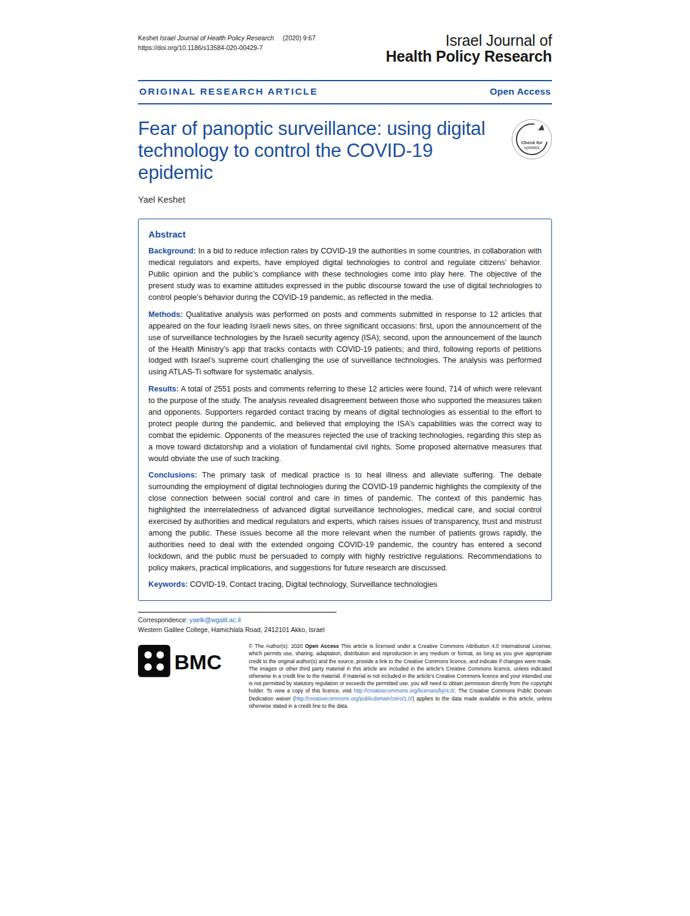Keshet Israel Journal of Health Policy Research (2020) 9:67
https://doi.org/10.1186/s13584-020-00429-7
Israel Journal of Health Policy Research
ORIGINAL RESEARCH ARTICLE
Open Access
Fear of panoptic surveillance: using digital technology to control the COVID-19 epidemic
Check forupdates
Yael Keshet
Abstract
Background: In a bid to reduce infection rates by COVID-19 the authorities in some countries, in collaboration with medical regulators and experts, have employed digital technologies to control and regulate citizens’ behavior. Public opinion and the public’s compliance with these technologies come into play here. The objective of the present study was to examine attitudes expressed in the public discourse toward the use of digital technologies to control people’s behavior during the COVID-19 pandemic, as reflected in the media.
Methods: Qualitative analysis was performed on posts and comments submitted in response to 12 articles that appeared on the four leading Israeli news sites, on three significant occasions: first, upon the announcement of the use of surveillance technologies by the Israeli security agency (ISA); second, upon the announcement of the launch of the Health Ministry’s app that tracks contacts with COVID-19 patients; and third, following reports of petitions lodged with Israel’s supreme court challenging the use of surveillance technologies. The analysis was performed using ATLAS-Ti software for systematic analysis.
Results: A total of 2551 posts and comments referring to these 12 articles were found, 714 of which were relevant to the purpose of the study. The analysis revealed disagreement between those who supported the measures taken and opponents. Supporters regarded contact tracing by means of digital technologies as essential to the effort to protect people during the pandemic, and believed that employing the ISA’s capabilities was the correct way to combat the epidemic. Opponents of the measures rejected the use of tracking technologies, regarding this step as a move toward dictatorship and a violation of fundamental civil rights. Some proposed alternative measures that would obviate the use of such tracking.
Conclusions: The primary task of medical practice is to heal illness and alleviate suffering. The debate surrounding the employment of digital technologies during the COVID-19 pandemic highlights the complexity of the close connection between social control and care in times of pandemic. The context of this pandemic has highlighted the interrelatedness of advanced digital surveillance technologies, medical care, and social control exercised by authorities and medical regulators and experts, which raises issues of transparency, trust and mistrust among the public. These issues become all the more relevant when the number of patients grows rapidly, the authorities need to deal with the extended ongoing COVID-19 pandemic, the country has entered a second lockdown, and the public must be persuaded to comply with highly restrictive regulations. Recommendations to policy makers, practical implications, and suggestions for future research are discussed.
Keywords: COVID-19, Contact tracing, Digital technology, Surveillance technologies
Correspondence: yaelk@wgalil.ac.il
Western Galilee College, Hamichlala Road, 2412101 Akko, Israel
BMC
© The Author(s). 2020 Open Access This article is licensed under a Creative Commons Attribution 4.0 International License, which permits use, sharing, adaptation, distribution and reproduction in any medium or format, as long as you give appropriate credit to the original author(s) and the source, provide a link to the Creative Commons licence, and indicate if changes were made. The images or other third party material in this article are included in the article's Creative Commons licence, unless indicated otherwise in a credit line to the material. If material is not included in the article's Creative Commons licence and your intended use is not permitted by statutory regulation or exceeds the permitted use, you will need to obtain permission directly from the copyright holder. To view a copy of this licence, visit http://creativecommons.org/licenses/by/4.0/. The Creative Commons Public Domain Dedication waiver (http://creativecommons.org/publicdomain/zero/1.0/) applies to the data made available in this article, unless otherwise stated in a credit line to the data.